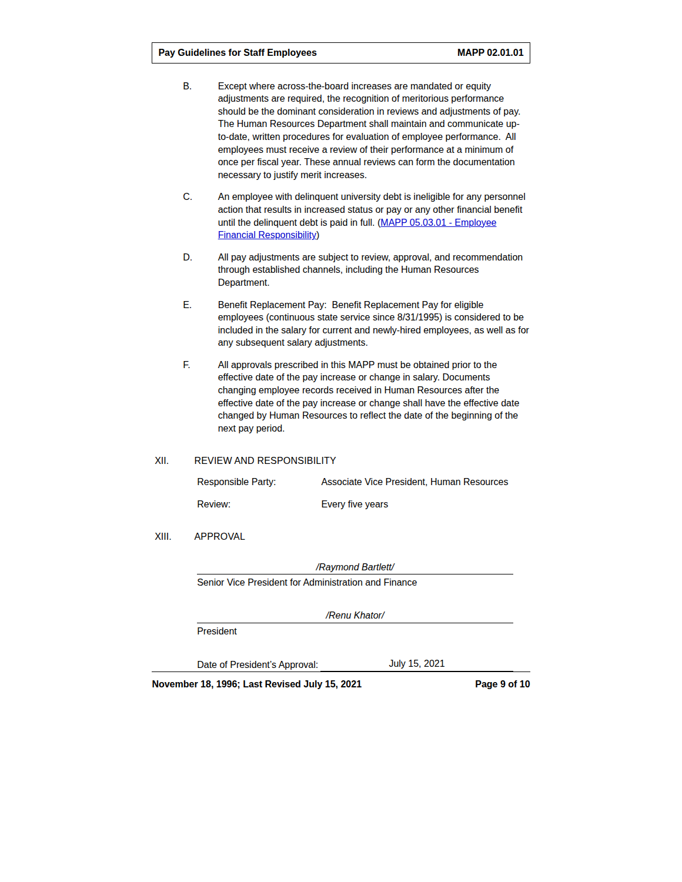Pay Guidelines for Staff Employees MAPP 02.01.01
B.
Except where across-the-board increases are mandated or equity adjustments are required, the recognition of meritorious performance should be the dominant consideration in reviews and adjustments of pay. The Human Resources Department shall maintain and communicate up-to-date, written procedures for evaluation of employee performance. All employees must receive a review of their performance at a minimum of once per fiscal year. These annual reviews can form the documentation necessary to justify merit increases.
C.
An employee with delinquent university debt is ineligible for any personnel action that results in increased status or pay or any other financial benefit until the delinquent debt is paid in full. (MAPP 05.03.01 - Employee Financial Responsibility)
D.
All pay adjustments are subject to review, approval, and recommendation through established channels, including the Human Resources Department.
E.
Benefit Replacement Pay: Benefit Replacement Pay for eligible employees (continuous state service since 8/31/1995) is considered to be included in the salary for current and newly-hired employees, as well as for any subsequent salary adjustments.
F.
All approvals prescribed in this MAPP must be obtained prior to the effective date of the pay increase or change in salary. Documents changing employee records received in Human Resources after the effective date of the pay increase or change shall have the effective date changed by Human Resources to reflect the date of the beginning of the next pay period.
XII.
REVIEW AND RESPONSIBILITY
Responsible Party:
Associate Vice President, Human Resources
Review:
Every five years
XIII.
APPROVAL
/Raymond Bartlett/
Senior Vice President for Administration and Finance
/Renu Khator/
President
Date of President’s Approval: July 15, 2021
November 18, 1996; Last Revised July 15, 2021 Page 9 of 10